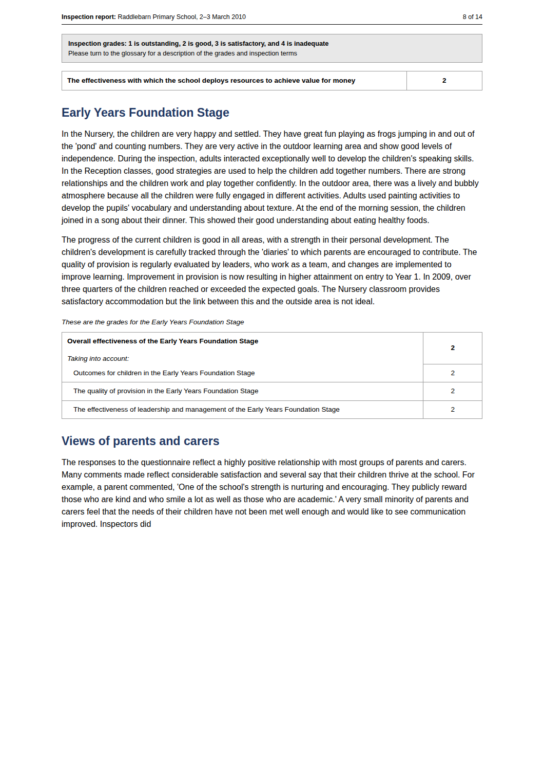Inspection report: Raddlebarn Primary School, 2–3 March 2010
8 of 14
Inspection grades: 1 is outstanding, 2 is good, 3 is satisfactory, and 4 is inadequate
Please turn to the glossary for a description of the grades and inspection terms
| The effectiveness with which the school deploys resources to achieve value for money | 2 |
Early Years Foundation Stage
In the Nursery, the children are very happy and settled. They have great fun playing as frogs jumping in and out of the 'pond' and counting numbers. They are very active in the outdoor learning area and show good levels of independence. During the inspection, adults interacted exceptionally well to develop the children's speaking skills. In the Reception classes, good strategies are used to help the children add together numbers. There are strong relationships and the children work and play together confidently. In the outdoor area, there was a lively and bubbly atmosphere because all the children were fully engaged in different activities. Adults used painting activities to develop the pupils' vocabulary and understanding about texture. At the end of the morning session, the children joined in a song about their dinner. This showed their good understanding about eating healthy foods.
The progress of the current children is good in all areas, with a strength in their personal development. The children's development is carefully tracked through the 'diaries' to which parents are encouraged to contribute. The quality of provision is regularly evaluated by leaders, who work as a team, and changes are implemented to improve learning. Improvement in provision is now resulting in higher attainment on entry to Year 1. In 2009, over three quarters of the children reached or exceeded the expected goals. The Nursery classroom provides satisfactory accommodation but the link between this and the outside area is not ideal.
These are the grades for the Early Years Foundation Stage
| Overall effectiveness of the Early Years Foundation Stage | 2 |
| Taking into account: |
| Outcomes for children in the Early Years Foundation Stage | 2 |
| The quality of provision in the Early Years Foundation Stage | 2 |
| The effectiveness of leadership and management of the Early Years Foundation Stage | 2 |
Views of parents and carers
The responses to the questionnaire reflect a highly positive relationship with most groups of parents and carers. Many comments made reflect considerable satisfaction and several say that their children thrive at the school. For example, a parent commented, 'One of the school's strength is nurturing and encouraging. They publicly reward those who are kind and who smile a lot as well as those who are academic.' A very small minority of parents and carers feel that the needs of their children have not been met well enough and would like to see communication improved. Inspectors did